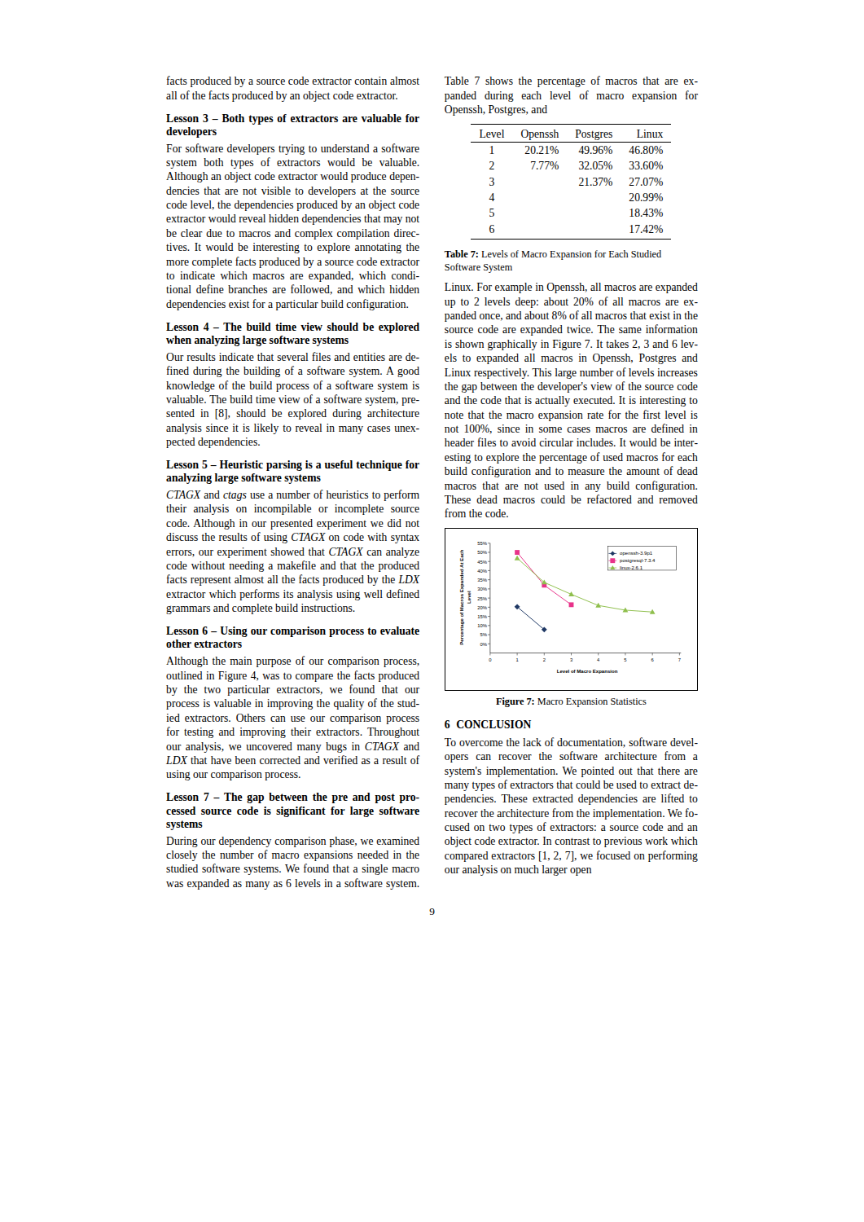facts produced by a source code extractor contain almost all of the facts produced by an object code extractor.
Lesson 3 – Both types of extractors are valuable for developers
For software developers trying to understand a software system both types of extractors would be valuable. Although an object code extractor would produce dependencies that are not visible to developers at the source code level, the dependencies produced by an object code extractor would reveal hidden dependencies that may not be clear due to macros and complex compilation directives. It would be interesting to explore annotating the more complete facts produced by a source code extractor to indicate which macros are expanded, which conditional define branches are followed, and which hidden dependencies exist for a particular build configuration.
Lesson 4 – The build time view should be explored when analyzing large software systems
Our results indicate that several files and entities are defined during the building of a software system. A good knowledge of the build process of a software system is valuable. The build time view of a software system, presented in [8], should be explored during architecture analysis since it is likely to reveal in many cases unexpected dependencies.
Lesson 5 – Heuristic parsing is a useful technique for analyzing large software systems
CTAGX and ctags use a number of heuristics to perform their analysis on incompilable or incomplete source code. Although in our presented experiment we did not discuss the results of using CTAGX on code with syntax errors, our experiment showed that CTAGX can analyze code without needing a makefile and that the produced facts represent almost all the facts produced by the LDX extractor which performs its analysis using well defined grammars and complete build instructions.
Lesson 6 – Using our comparison process to evaluate other extractors
Although the main purpose of our comparison process, outlined in Figure 4, was to compare the facts produced by the two particular extractors, we found that our process is valuable in improving the quality of the studied extractors. Others can use our comparison process for testing and improving their extractors. Throughout our analysis, we uncovered many bugs in CTAGX and LDX that have been corrected and verified as a result of using our comparison process.
Lesson 7 – The gap between the pre and post processed source code is significant for large software systems
During our dependency comparison phase, we examined closely the number of macro expansions needed in the studied software systems. We found that a single macro was expanded as many as 6 levels in a software system. Table 7 shows the percentage of macros that are expanded during each level of macro expansion for Openssh, Postgres, and
| Level | Openssh | Postgres | Linux |
| --- | --- | --- | --- |
| 1 | 20.21% | 49.96% | 46.80% |
| 2 | 7.77% | 32.05% | 33.60% |
| 3 | | 21.37% | 27.07% |
| 4 | | | 20.99% |
| 5 | | | 18.43% |
| 6 | | | 17.42% |
Table 7: Levels of Macro Expansion for Each Studied Software System
Linux. For example in Openssh, all macros are expanded up to 2 levels deep: about 20% of all macros are expanded once, and about 8% of all macros that exist in the source code are expanded twice. The same information is shown graphically in Figure 7. It takes 2, 3 and 6 levels to expanded all macros in Openssh, Postgres and Linux respectively. This large number of levels increases the gap between the developer's view of the source code and the code that is actually executed. It is interesting to note that the macro expansion rate for the first level is not 100%, since in some cases macros are defined in header files to avoid circular includes. It would be interesting to explore the percentage of used macros for each build configuration and to measure the amount of dead macros that are not used in any build configuration. These dead macros could be refactored and removed from the code.
55% 50% 45% 40% 35% 30% 25% 20% 15% 10% 5% 0% 0 1 2 3 4 5 6 7 Level of Macro Expansion Percentage of Macros Expanded At Each Level openssh-3.9p1 postgresql-7.3.4 linux-2.6.1
Figure 7: Macro Expansion Statistics
6 CONCLUSION
To overcome the lack of documentation, software developers can recover the software architecture from a system's implementation. We pointed out that there are many types of extractors that could be used to extract dependencies. These extracted dependencies are lifted to recover the architecture from the implementation. We focused on two types of extractors: a source code and an object code extractor. In contrast to previous work which compared extractors [1, 2, 7], we focused on performing our analysis on much larger open
9